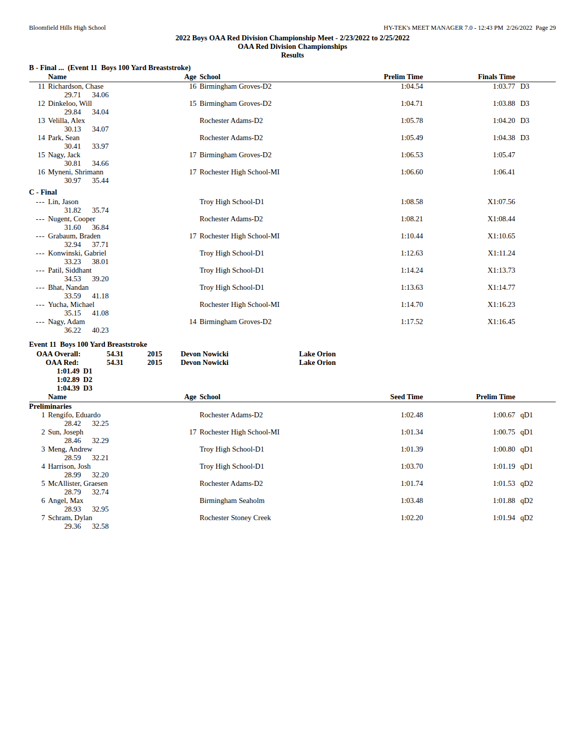Bloomfield Hills High School
HY-TEK's MEET MANAGER 7.0 - 12:43 PM 2/26/2022 Page 29
2022 Boys OAA Red Division Championship Meet - 2/23/2022 to 2/25/2022
OAA Red Division Championships
Results
B - Final ... (Event 11 Boys 100 Yard Breaststroke)
| | Name | Age | School | Prelim Time | Finals Time | |
| --- | --- | --- | --- | --- | --- | --- |
| 11 | Richardson, Chase | 16 | Birmingham Groves-D2 | 1:04.54 | 1:03.77 | D3 |
| | 29.71 34.06 |
| 12 | Dinkeloo, Will | 15 | Birmingham Groves-D2 | 1:04.71 | 1:03.88 | D3 |
| | 29.84 34.04 |
| 13 | Velilla, Alex | | Rochester Adams-D2 | 1:05.78 | 1:04.20 | D3 |
| | 30.13 34.07 |
| 14 | Park, Sean | | Rochester Adams-D2 | 1:05.49 | 1:04.38 | D3 |
| | 30.41 33.97 |
| 15 | Nagy, Jack | 17 | Birmingham Groves-D2 | 1:06.53 | 1:05.47 | |
| | 30.81 34.66 |
| 16 | Myneni, Shrimann | 17 | Rochester High School-MI | 1:06.60 | 1:06.41 | |
| | 30.97 35.44 |
C - Final
| --- | Lin, Jason | | Troy High School-D1 | 1:08.58 | X1:07.56 | |
| | 31.82 35.74 |
| --- | Nugent, Cooper | | Rochester Adams-D2 | 1:08.21 | X1:08.44 | |
| | 31.60 36.84 |
| --- | Grabaum, Braden | 17 | Rochester High School-MI | 1:10.44 | X1:10.65 | |
| | 32.94 37.71 |
| --- | Konwinski, Gabriel | | Troy High School-D1 | 1:12.63 | X1:11.24 | |
| | 33.23 38.01 |
| --- | Patil, Siddhant | | Troy High School-D1 | 1:14.24 | X1:13.73 | |
| | 34.53 39.20 |
| --- | Bhat, Nandan | | Troy High School-D1 | 1:13.63 | X1:14.77 | |
| | 33.59 41.18 |
| --- | Yucha, Michael | | Rochester High School-MI | 1:14.70 | X1:16.23 | |
| | 35.15 41.08 |
| --- | Nagy, Adam | 14 | Birmingham Groves-D2 | 1:17.52 | X1:16.45 | |
| | 36.22 40.23 |
Event 11 Boys 100 Yard Breaststroke
OAA Overall: 54.312015 Devon Nowicki Lake Orion
OAA Red: 54.312015 Devon Nowicki Lake Orion
1:01.49 D1
1:02.89 D2
1:04.39 D3
| | Name | Age | School | Seed Time | Prelim Time | |
| --- | --- | --- | --- | --- | --- | --- |
| Preliminaries |
| 1 | Rengifo, Eduardo | | Rochester Adams-D2 | 1:02.48 | 1:00.67 | qD1 |
| | 28.42 32.25 |
| 2 | Sun, Joseph | 17 | Rochester High School-MI | 1:01.34 | 1:00.75 | qD1 |
| | 28.46 32.29 |
| 3 | Meng, Andrew | | Troy High School-D1 | 1:01.39 | 1:00.80 | qD1 |
| | 28.59 32.21 |
| 4 | Harrison, Josh | | Troy High School-D1 | 1:03.70 | 1:01.19 | qD1 |
| | 28.99 32.20 |
| 5 | McAllister, Graesen | | Rochester Adams-D2 | 1:01.74 | 1:01.53 | qD2 |
| | 28.79 32.74 |
| 6 | Angel, Max | | Birmingham Seaholm | 1:03.48 | 1:01.88 | qD2 |
| | 28.93 32.95 |
| 7 | Schram, Dylan | | Rochester Stoney Creek | 1:02.20 | 1:01.94 | qD2 |
| | 29.36 32.58 |